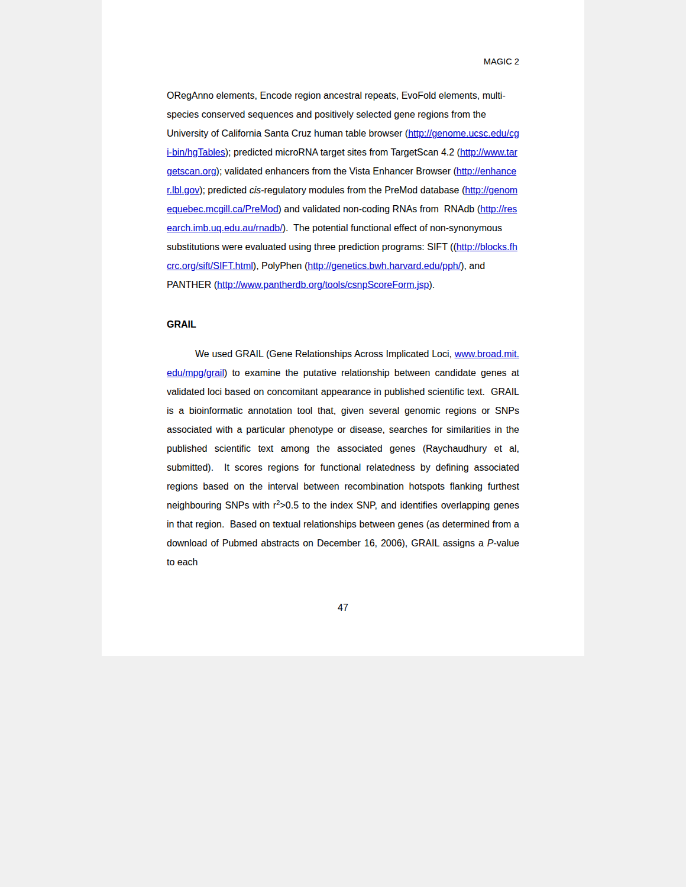MAGIC 2
ORegAnno elements, Encode region ancestral repeats, EvoFold elements, multi-species conserved sequences and positively selected gene regions from the University of California Santa Cruz human table browser (http://genome.ucsc.edu/cgi-bin/hgTables); predicted microRNA target sites from TargetScan 4.2 (http://www.targetscan.org); validated enhancers from the Vista Enhancer Browser (http://enhancer.lbl.gov); predicted cis-regulatory modules from the PreMod database (http://genomequebec.mcgill.ca/PreMod) and validated non-coding RNAs from RNAdb (http://research.imb.uq.edu.au/rnadb/). The potential functional effect of non-synonymous substitutions were evaluated using three prediction programs: SIFT ((http://blocks.fhcrc.org/sift/SIFT.html), PolyPhen (http://genetics.bwh.harvard.edu/pph/), and PANTHER (http://www.pantherdb.org/tools/csnpScoreForm.jsp).
GRAIL
We used GRAIL (Gene Relationships Across Implicated Loci, www.broad.mit.edu/mpg/grail) to examine the putative relationship between candidate genes at validated loci based on concomitant appearance in published scientific text. GRAIL is a bioinformatic annotation tool that, given several genomic regions or SNPs associated with a particular phenotype or disease, searches for similarities in the published scientific text among the associated genes (Raychaudhury et al, submitted). It scores regions for functional relatedness by defining associated regions based on the interval between recombination hotspots flanking furthest neighbouring SNPs with r2>0.5 to the index SNP, and identifies overlapping genes in that region. Based on textual relationships between genes (as determined from a download of Pubmed abstracts on December 16, 2006), GRAIL assigns a P-value to each
47